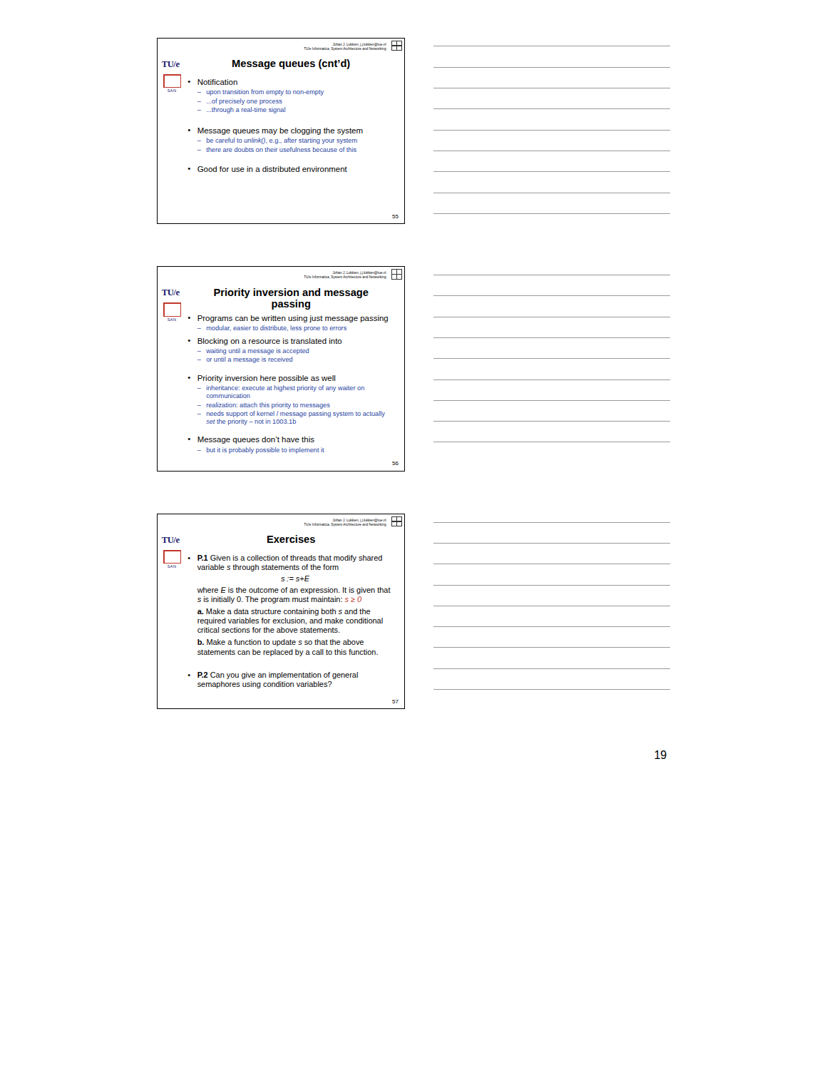Johan J. Lukkien, j.j.lukkien@tue.nl TU/e Informatica, System Architecture and Networking
TU/e
SAN
Message queues (cnt’d)
Notification
upon transition from empty to non-empty
...of precisely one process
...through a real-time signal
Message queues may be clogging the system
be careful to unlink(), e.g., after starting your system
there are doubts on their usefulness because of this
Good for use in a distributed environment
55
Johan J. Lukkien, j.j.lukkien@tue.nl TU/e Informatica, System Architecture and Networking
TU/e
SAN
Priority inversion and message
passing
Programs can be written using just message passing
modular, easier to distribute, less prone to errors
Blocking on a resource is translated into
waiting until a message is accepted
or until a message is received
Priority inversion here possible as well
inheritance: execute at highest priority of any waiter on communication
realization: attach this priority to messages
needs support of kernel / message passing system to actually set the priority – not in 1003.1b
Message queues don’t have this
but it is probably possible to implement it
56
Johan J. Lukkien, j.j.lukkien@tue.nl TU/e Informatica, System Architecture and Networking
TU/e
SAN
Exercises
P.1 Given is a collection of threads that modify shared variable s through statements of the form s := s+E where E is the outcome of an expression. It is given that s is initially 0. The program must maintain: s ≥ 0
a. Make a data structure containing both s and the required variables for exclusion, and make conditional critical sections for the above statements.
b. Make a function to update s so that the above statements can be replaced by a call to this function.
P.2 Can you give an implementation of general semaphores using condition variables?
57
19